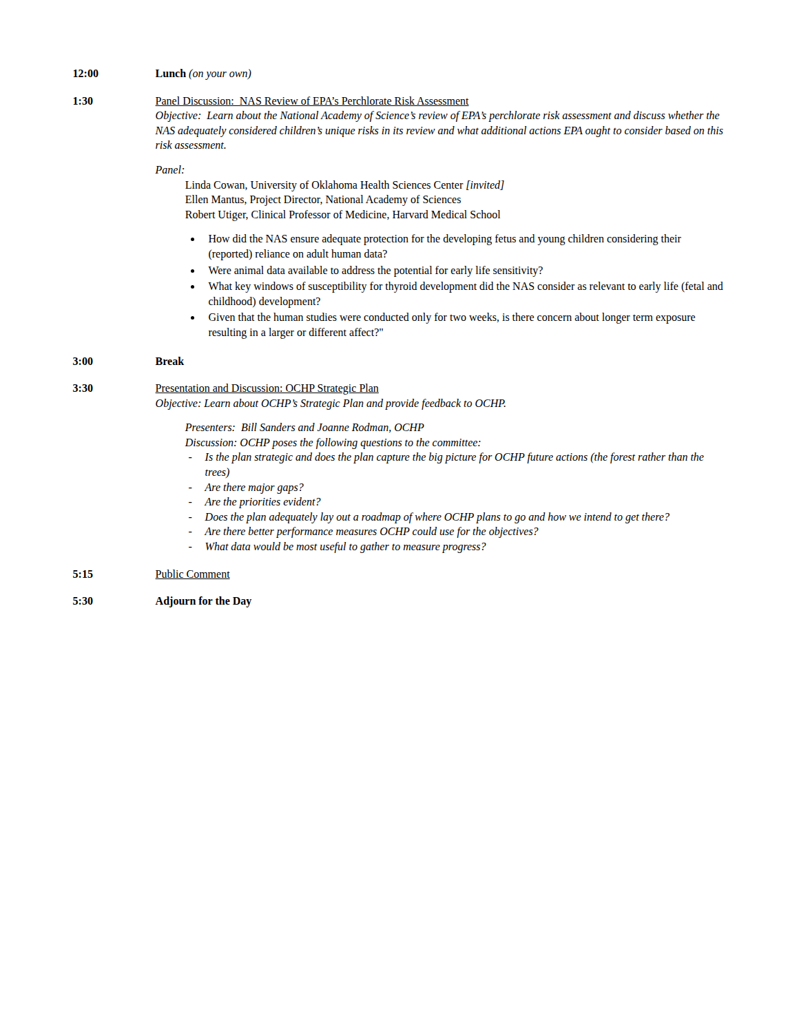| 12:00 | Lunch (on your own) |
| 1:30 | Panel Discussion: NAS Review of EPA’s Perchlorate Risk Assessment Objective: Learn about the National Academy of Science’s review of EPA’s perchlorate risk assessment and discuss whether the NAS adequately considered children’s unique risks in its review and what additional actions EPA ought to consider based on this risk assessment. Panel: Linda Cowan, University of Oklahoma Health Sciences Center [invited] Ellen Mantus, Project Director, National Academy of Sciences Robert Utiger, Clinical Professor of Medicine, Harvard Medical School How did the NAS ensure adequate protection for the developing fetus and young children considering their (reported) reliance on adult human data? Were animal data available to address the potential for early life sensitivity? What key windows of susceptibility for thyroid development did the NAS consider as relevant to early life (fetal and childhood) development? Given that the human studies were conducted only for two weeks, is there concern about longer term exposure resulting in a larger or different affect?" |
| 3:00 | Break |
| 3:30 | Presentation and Discussion: OCHP Strategic Plan Objective: Learn about OCHP’s Strategic Plan and provide feedback to OCHP. Presenters: Bill Sanders and Joanne Rodman, OCHP Discussion: OCHP poses the following questions to the committee: Is the plan strategic and does the plan capture the big picture for OCHP future actions (the forest rather than the trees) Are there major gaps? Are the priorities evident? Does the plan adequately lay out a roadmap of where OCHP plans to go and how we intend to get there? Are there better performance measures OCHP could use for the objectives? What data would be most useful to gather to measure progress? |
| 5:15 | Public Comment |
| 5:30 | Adjourn for the Day |